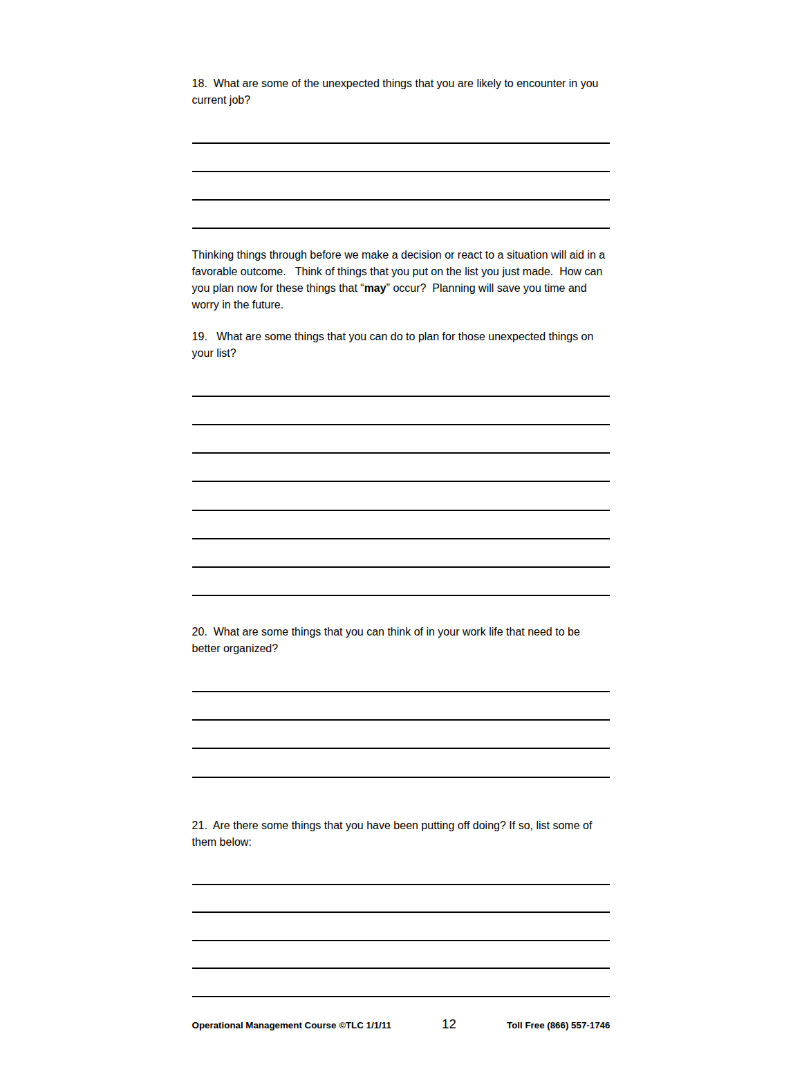18. What are some of the unexpected things that you are likely to encounter in you current job?
Thinking things through before we make a decision or react to a situation will aid in a favorable outcome. Think of things that you put on the list you just made. How can you plan now for these things that “may” occur? Planning will save you time and worry in the future.
19. What are some things that you can do to plan for those unexpected things on your list?
20. What are some things that you can think of in your work life that need to be better organized?
21. Are there some things that you have been putting off doing? If so, list some of them below:
Operational Management Course ©TLC 1/1/11
12
Toll Free (866) 557-1746